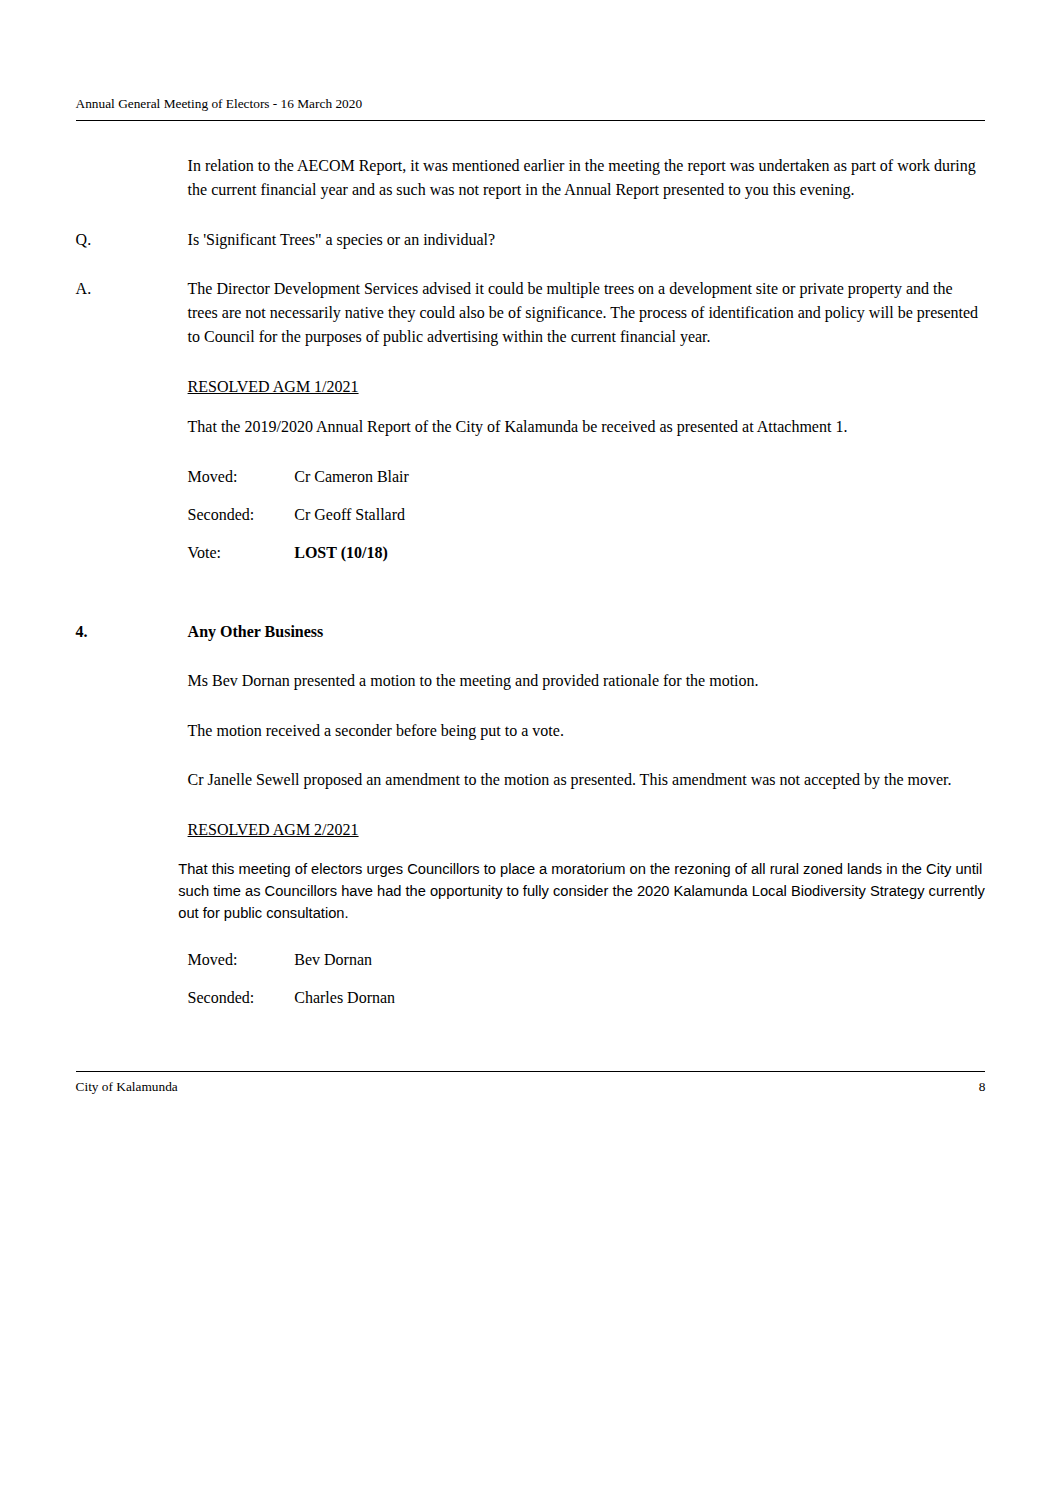Annual General Meeting of Electors - 16 March 2020
In relation to the AECOM Report, it was mentioned earlier in the meeting the report was undertaken as part of work during the current financial year and as such was not report in the Annual Report presented to you this evening.
Q.
Is 'Significant Trees" a species or an individual?
A.
The Director Development Services advised it could be multiple trees on a development site or private property and the trees are not necessarily native they could also be of significance. The process of identification and policy will be presented to Council for the purposes of public advertising within the current financial year.
RESOLVED AGM 1/2021
That the 2019/2020 Annual Report of the City of Kalamunda be received as presented at Attachment 1.
| Moved: | Cr Cameron Blair |
| Seconded: | Cr Geoff Stallard |
| Vote: | LOST (10/18) |
4.
Any Other Business
Ms Bev Dornan presented a motion to the meeting and provided rationale for the motion.
The motion received a seconder before being put to a vote.
Cr Janelle Sewell proposed an amendment to the motion as presented. This amendment was not accepted by the mover.
RESOLVED AGM 2/2021
That this meeting of electors urges Councillors to place a moratorium on the rezoning of all rural zoned lands in the City until such time as Councillors have had the opportunity to fully consider the 2020 Kalamunda Local Biodiversity Strategy currently out for public consultation.
| Moved: | Bev Dornan |
| Seconded: | Charles Dornan |
City of Kalamunda 8